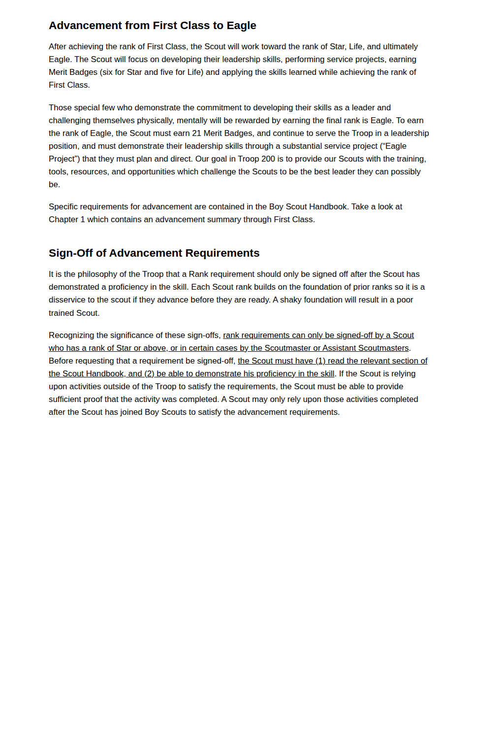Advancement from First Class to Eagle
After achieving the rank of First Class, the Scout will work toward the rank of Star, Life, and ultimately Eagle. The Scout will focus on developing their leadership skills, performing service projects, earning Merit Badges (six for Star and five for Life) and applying the skills learned while achieving the rank of First Class.
Those special few who demonstrate the commitment to developing their skills as a leader and challenging themselves physically, mentally will be rewarded by earning the final rank is Eagle. To earn the rank of Eagle, the Scout must earn 21 Merit Badges, and continue to serve the Troop in a leadership position, and must demonstrate their leadership skills through a substantial service project (“Eagle Project”) that they must plan and direct. Our goal in Troop 200 is to provide our Scouts with the training, tools, resources, and opportunities which challenge the Scouts to be the best leader they can possibly be.
Specific requirements for advancement are contained in the Boy Scout Handbook. Take a look at Chapter 1 which contains an advancement summary through First Class.
Sign-Off of Advancement Requirements
It is the philosophy of the Troop that a Rank requirement should only be signed off after the Scout has demonstrated a proficiency in the skill. Each Scout rank builds on the foundation of prior ranks so it is a disservice to the scout if they advance before they are ready. A shaky foundation will result in a poor trained Scout.
Recognizing the significance of these sign-offs, rank requirements can only be signed-off by a Scout who has a rank of Star or above, or in certain cases by the Scoutmaster or Assistant Scoutmasters. Before requesting that a requirement be signed-off, the Scout must have (1) read the relevant section of the Scout Handbook, and (2) be able to demonstrate his proficiency in the skill. If the Scout is relying upon activities outside of the Troop to satisfy the requirements, the Scout must be able to provide sufficient proof that the activity was completed. A Scout may only rely upon those activities completed after the Scout has joined Boy Scouts to satisfy the advancement requirements.